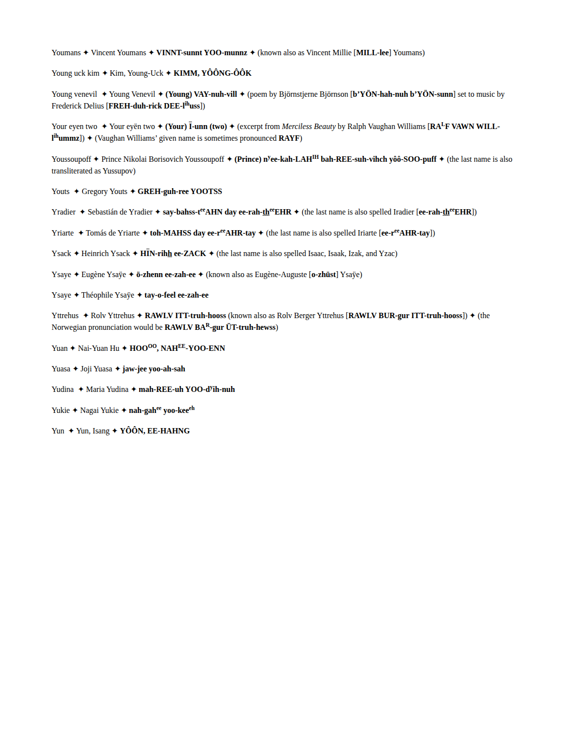Youmans ✦ Vincent Youmans ✦ VINNT-sunnt YOO-munnz ✦ (known also as Vincent Millie [MILL-lee] Youmans)
Young uck kim ✦ Kim, Young-Uck ✦ KIMM, YÔÔNG-ÔÔK
Young venevil ✦ Young Venevil ✦ (Young) VAY-nuh-vill ✦ (poem by Björnstjerne Björnson [b’YÖN-hah-nuh b’YÖN-sunn] set to music by Frederick Delius [FREH-duh-rick DEE-lihuss])
Your eyen two ✦ Your eyën two ✦ (Your) I-unn (two) ✦ (excerpt from Merciless Beauty by Ralph Vaughan Williams [RALF VAWN WILL-lihummz]) ✦ (Vaughan Williams’ given name is sometimes pronounced RAYF)
Youssoupoff ✦ Prince Nikolai Borisovich Youssoupoff ✦ (Prince) nyee-kah-LAHIH bah-REE-suh-vihch yôô-SOO-puff ✦ (the last name is also transliterated as Yussupov)
Youts ✦ Gregory Youts ✦ GREH-guh-ree YOOTSS
Yradier ✦ Sebastián de Yradier ✦ say-bahss-teeAHN day ee-rah-theeEHR ✦ (the last name is also spelled Iradier [ee-rah-theeEHR])
Yriarte ✦ Tomás de Yriarte ✦ toh-MAHSS day ee-reeAHR-tay ✦ (the last name is also spelled Iriarte [ee-reeAHR-tay])
Ysack ✦ Heinrich Ysack ✦ HIN-rihh ee-ZACK ✦ (the last name is also spelled Isaac, Isaak, Izak, and Yzac)
Ysaye ✦ Eugène Ysaÿe ✦ ö-zhenn ee-zah-ee ✦ (known also as Eugène-Auguste [o-zhüst] Ysaÿe)
Ysaye ✦ Théophile Ysaÿe ✦ tay-o-feel ee-zah-ee
Yttrehus ✦ Rolv Yttrehus ✦ RAWLV ITT-truh-hooss (known also as Rolv Berger Yttrehus [RAWLV BUR-gur ITT-truh-hooss]) ✦ (the Norwegian pronunciation would be RAWLV BAR-gur ÜT-truh-hewss)
Yuan ✦ Nai-Yuan Hu ✦ HOOOO, NAHEE-YOO-ENN
Yuasa ✦ Joji Yuasa ✦ jaw-jee yoo-ah-sah
Yudina ✦ Maria Yudina ✦ mah-REE-uh YOO-dyih-nuh
Yukie ✦ Nagai Yukie ✦ nah-gahee yoo-keeeh
Yun ✦ Yun, Isang ✦ YÔÔN, EE-HAHNG